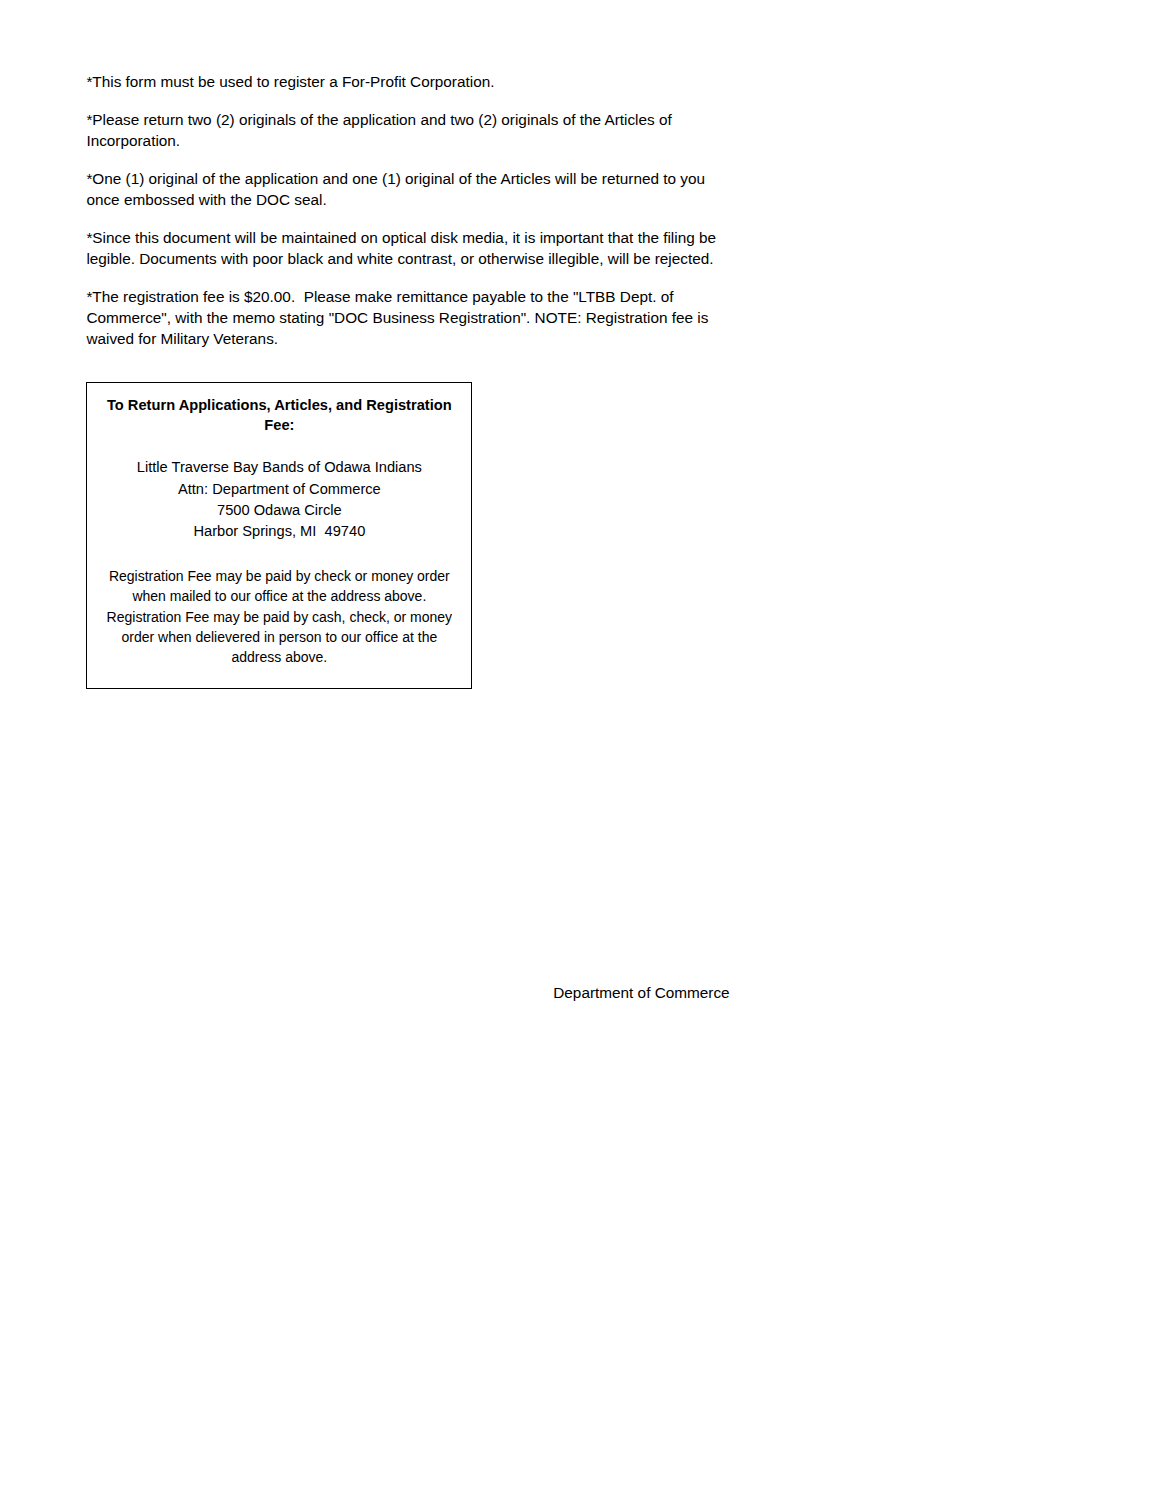*This form must be used to register a For-Profit Corporation.
*Please return two (2) originals of the application and two (2) originals of the Articles of Incorporation.
*One (1) original of the application and one (1) original of the Articles will be returned to you once embossed with the DOC seal.
*Since this document will be maintained on optical disk media, it is important that the filing be legible. Documents with poor black and white contrast, or otherwise illegible, will be rejected.
*The registration fee is $20.00. Please make remittance payable to the "LTBB Dept. of Commerce", with the memo stating "DOC Business Registration". NOTE: Registration fee is waived for Military Veterans.
To Return Applications, Articles, and Registration Fee:
Little Traverse Bay Bands of Odawa Indians
Attn: Department of Commerce
7500 Odawa Circle
Harbor Springs, MI 49740
Registration Fee may be paid by check or money order when mailed to our office at the address above. Registration Fee may be paid by cash, check, or money order when delievered in person to our office at the address above.
Department of Commerce